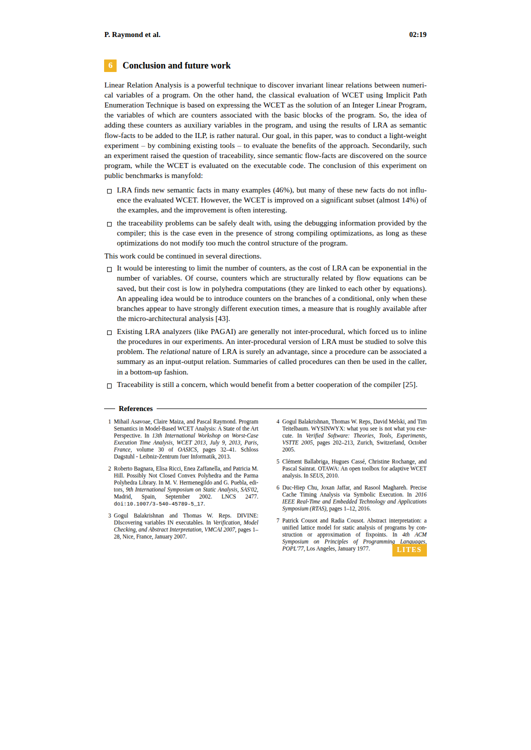P. Raymond et al.
02:19
6 Conclusion and future work
Linear Relation Analysis is a powerful technique to discover invariant linear relations between numerical variables of a program. On the other hand, the classical evaluation of WCET using Implicit Path Enumeration Technique is based on expressing the WCET as the solution of an Integer Linear Program, the variables of which are counters associated with the basic blocks of the program. So, the idea of adding these counters as auxiliary variables in the program, and using the results of LRA as semantic flow-facts to be added to the ILP, is rather natural. Our goal, in this paper, was to conduct a light-weight experiment – by combining existing tools – to evaluate the benefits of the approach. Secondarily, such an experiment raised the question of traceability, since semantic flow-facts are discovered on the source program, while the WCET is evaluated on the executable code. The conclusion of this experiment on public benchmarks is manyfold:
LRA finds new semantic facts in many examples (46%), but many of these new facts do not influence the evaluated WCET. However, the WCET is improved on a significant subset (almost 14%) of the examples, and the improvement is often interesting.
the traceability problems can be safely dealt with, using the debugging information provided by the compiler; this is the case even in the presence of strong compiling optimizations, as long as these optimizations do not modify too much the control structure of the program.
This work could be continued in several directions.
It would be interesting to limit the number of counters, as the cost of LRA can be exponential in the number of variables. Of course, counters which are structurally related by flow equations can be saved, but their cost is low in polyhedra computations (they are linked to each other by equations). An appealing idea would be to introduce counters on the branches of a conditional, only when these branches appear to have strongly different execution times, a measure that is roughly available after the micro-architectural analysis [43].
Existing LRA analyzers (like PAGAI) are generally not inter-procedural, which forced us to inline the procedures in our experiments. An inter-procedural version of LRA must be studied to solve this problem. The relational nature of LRA is surely an advantage, since a procedure can be associated a summary as an input-output relation. Summaries of called procedures can then be used in the caller, in a bottom-up fashion.
Traceability is still a concern, which would benefit from a better cooperation of the compiler [25].
References
1
Mihail Asavoae, Claire Maiza, and Pascal Raymond. Program Semantics in Model-Based WCET Analysis: A State of the Art Perspective. In 13th International Workshop on Worst-Case Execution Time Analysis, WCET 2013, July 9, 2013, Paris, France, volume 30 of OASICS, pages 32–41. Schloss Dagstuhl - Leibniz-Zentrum fuer Informatik, 2013.
2
Roberto Bagnara, Elisa Ricci, Enea Zaffanella, and Patricia M. Hill. Possibly Not Closed Convex Polyhedra and the Parma Polyhedra Library. In M. V. Hermenegildo and G. Puebla, editors, 9th International Symposium on Static Analysis, SAS'02, Madrid, Spain, September 2002. LNCS 2477. doi:10.1007/3-540-45789-5_17.
3
Gogul Balakrishnan and Thomas W. Reps. DIVINE: DIscovering variables IN executables. In Verification, Model Checking, and Abstract Interpretation, VMCAI 2007, pages 1–28, Nice, France, January 2007.
4
Gogul Balakrishnan, Thomas W. Reps, David Melski, and Tim Teitelbaum. WYSINWYX: what you see is not what you execute. In Verified Software: Theories, Tools, Experiments, VSTTE 2005, pages 202–213, Zurich, Switzerland, October 2005.
5
Clément Ballabriga, Hugues Cassé, Christine Rochange, and Pascal Sainrat. OTAWA: An open toolbox for adaptive WCET analysis. In SEUS, 2010.
6
Duc-Hiep Chu, Joxan Jaffar, and Rasool Maghareh. Precise Cache Timing Analysis via Symbolic Execution. In 2016 IEEE Real-Time and Embedded Technology and Applications Symposium (RTAS), pages 1–12, 2016.
7
Patrick Cousot and Radia Cousot. Abstract interpretation: a unified lattice model for static analysis of programs by construction or approximation of fixpoints. In 4th ACM Symposium on Principles of Programming Languages, POPL'77, Los Angeles, January 1977.
LITES